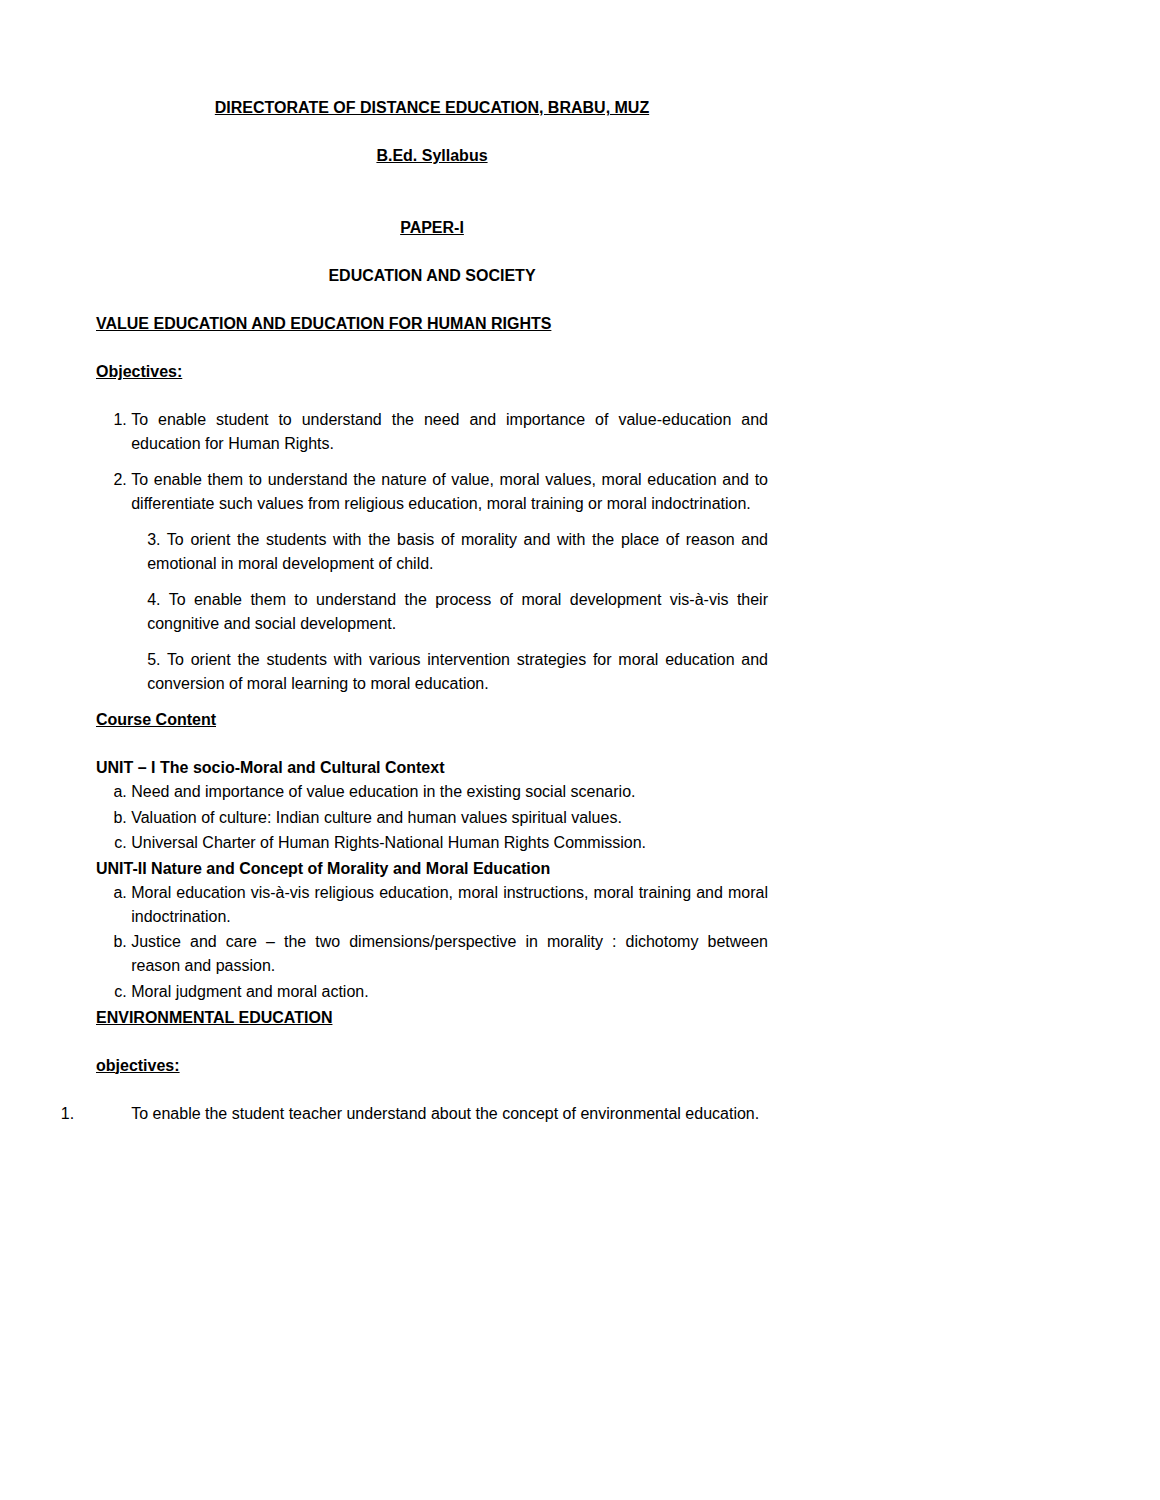DIRECTORATE OF DISTANCE EDUCATION, BRABU, MUZ
B.Ed. Syllabus
PAPER-I
EDUCATION AND SOCIETY
VALUE EDUCATION AND EDUCATION FOR HUMAN RIGHTS
Objectives:
To enable student to understand the need and importance of value-education and education for Human Rights.
To enable them to understand the nature of value, moral values, moral education and to differentiate such values from religious education, moral training or moral indoctrination.
3. To orient the students with the basis of morality and with the place of reason and emotional in moral development of child.
4. To enable them to understand the process of moral development vis-à-vis their congnitive and social development.
5. To orient the students with various intervention strategies for moral education and conversion of moral learning to moral education.
Course Content
UNIT – I The socio-Moral and Cultural Context
Need and importance of value education in the existing social scenario.
Valuation of culture: Indian culture and human values spiritual values.
Universal Charter of Human Rights-National Human Rights Commission.
UNIT-II Nature and Concept of Morality and Moral Education
Moral education vis-à-vis religious education, moral instructions, moral training and moral indoctrination.
Justice and care – the two dimensions/perspective in morality : dichotomy between reason and passion.
Moral judgment and moral action.
ENVIRONMENTAL EDUCATION
objectives:
1. To enable the student teacher understand about the concept of environmental education.